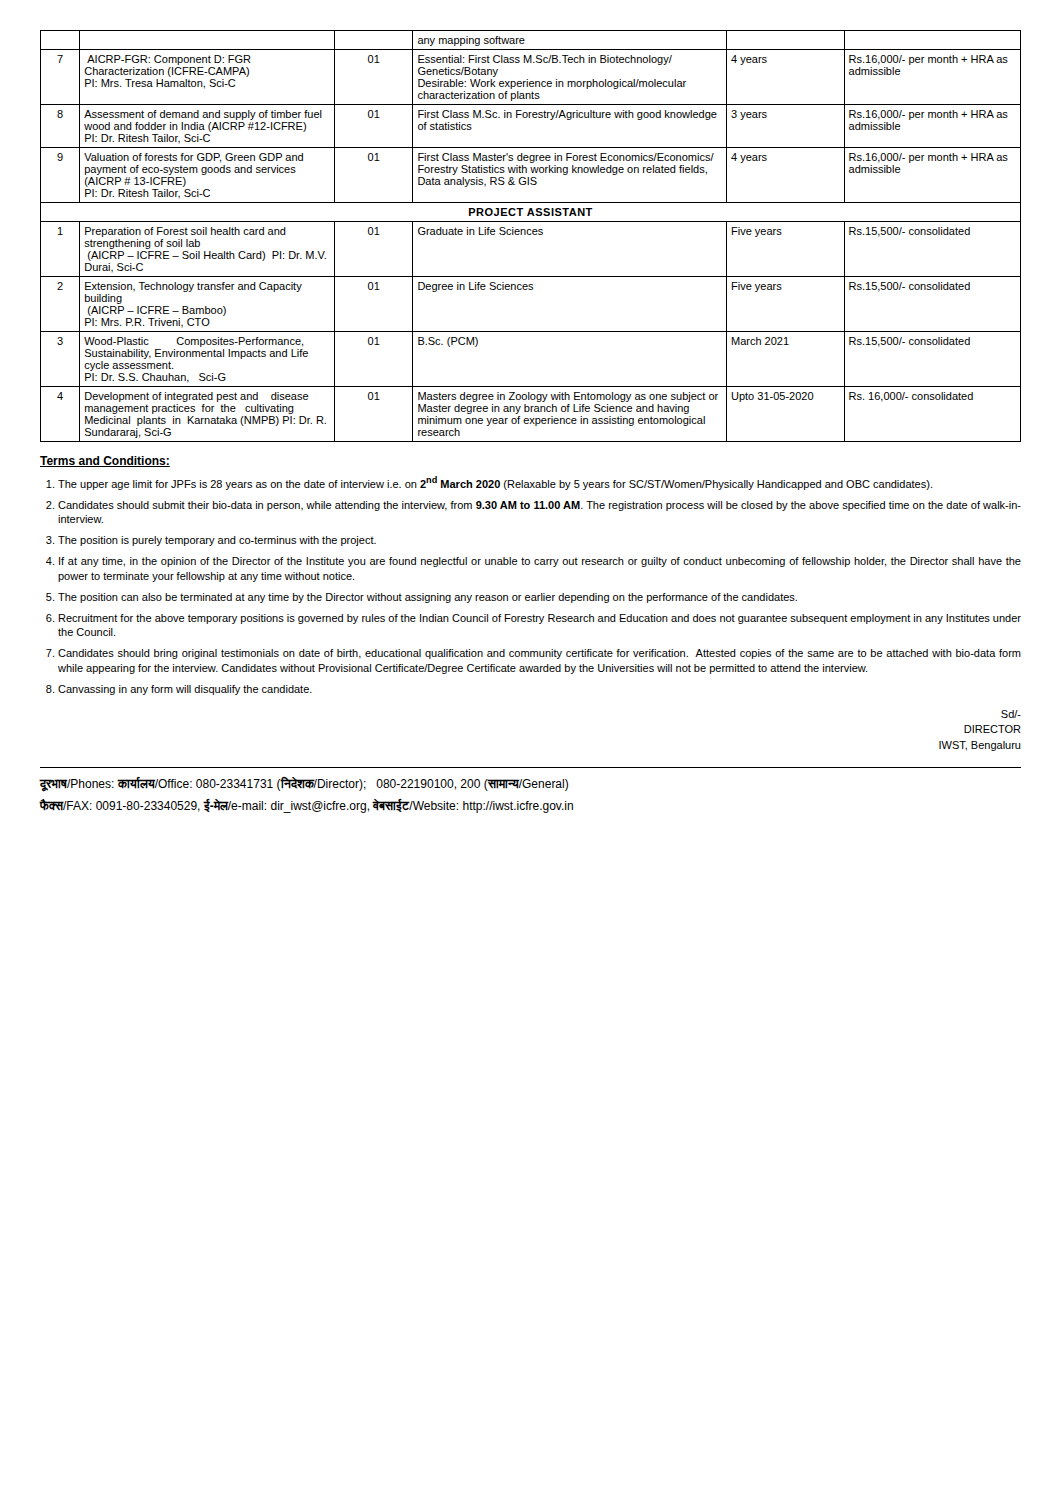| | | | any mapping software | | |
| 7 | AICRP-FGR: Component D: FGR Characterization (ICFRE-CAMPA) PI: Mrs. Tresa Hamalton, Sci-C | 01 | Essential: First Class M.Sc/B.Tech in Biotechnology/ Genetics/Botany Desirable: Work experience in morphological/molecular characterization of plants | 4 years | Rs.16,000/- per month + HRA as admissible |
| 8 | Assessment of demand and supply of timber fuel wood and fodder in India (AICRP #12-ICFRE) PI: Dr. Ritesh Tailor, Sci-C | 01 | First Class M.Sc. in Forestry/Agriculture with good knowledge of statistics | 3 years | Rs.16,000/- per month + HRA as admissible |
| 9 | Valuation of forests for GDP, Green GDP and payment of eco-system goods and services (AICRP # 13-ICFRE) PI: Dr. Ritesh Tailor, Sci-C | 01 | First Class Master's degree in Forest Economics/Economics/ Forestry Statistics with working knowledge on related fields, Data analysis, RS & GIS | 4 years | Rs.16,000/- per month + HRA as admissible |
| PROJECT ASSISTANT |
| 1 | Preparation of Forest soil health card and strengthening of soil lab (AICRP – ICFRE – Soil Health Card) PI: Dr. M.V. Durai, Sci-C | 01 | Graduate in Life Sciences | Five years | Rs.15,500/- consolidated |
| 2 | Extension, Technology transfer and Capacity building (AICRP – ICFRE – Bamboo) PI: Mrs. P.R. Triveni, CTO | 01 | Degree in Life Sciences | Five years | Rs.15,500/- consolidated |
| 3 | Wood-Plastic Composites-Performance, Sustainability, Environmental Impacts and Life cycle assessment. PI: Dr. S.S. Chauhan, Sci-G | 01 | B.Sc. (PCM) | March 2021 | Rs.15,500/- consolidated |
| 4 | Development of integrated pest and disease management practices for the cultivating Medicinal plants in Karnataka (NMPB) PI: Dr. R. Sundararaj, Sci-G | 01 | Masters degree in Zoology with Entomology as one subject or Master degree in any branch of Life Science and having minimum one year of experience in assisting entomological research | Upto 31-05-2020 | Rs. 16,000/- consolidated |
Terms and Conditions:
The upper age limit for JPFs is 28 years as on the date of interview i.e. on 2nd March 2020 (Relaxable by 5 years for SC/ST/Women/Physically Handicapped and OBC candidates).
Candidates should submit their bio-data in person, while attending the interview, from 9.30 AM to 11.00 AM. The registration process will be closed by the above specified time on the date of walk-in-interview.
The position is purely temporary and co-terminus with the project.
If at any time, in the opinion of the Director of the Institute you are found neglectful or unable to carry out research or guilty of conduct unbecoming of fellowship holder, the Director shall have the power to terminate your fellowship at any time without notice.
The position can also be terminated at any time by the Director without assigning any reason or earlier depending on the performance of the candidates.
Recruitment for the above temporary positions is governed by rules of the Indian Council of Forestry Research and Education and does not guarantee subsequent employment in any Institutes under the Council.
Candidates should bring original testimonials on date of birth, educational qualification and community certificate for verification. Attested copies of the same are to be attached with bio-data form while appearing for the interview. Candidates without Provisional Certificate/Degree Certificate awarded by the Universities will not be permitted to attend the interview.
Canvassing in any form will disqualify the candidate.
Sd/-
DIRECTOR
IWST, Bengaluru
दूरभाष/Phones: कार्यालय/Office: 080-23341731 (निदेशक/Director); 080-22190100, 200 (सामान्य/General)
फैक्स/FAX: 0091-80-23340529, ई-मेल/e-mail: dir_iwst@icfre.org, वेबसाईट/Website: http://iwst.icfre.gov.in